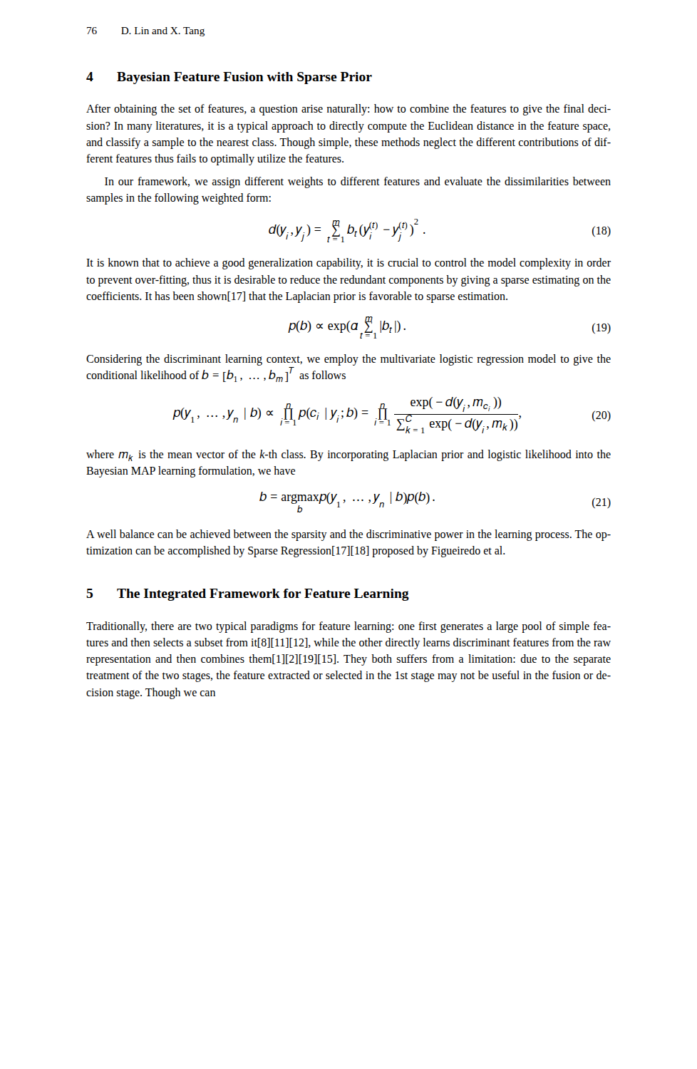76 D. Lin and X. Tang
4 Bayesian Feature Fusion with Sparse Prior
After obtaining the set of features, a question arise naturally: how to combine the features to give the final decision? In many literatures, it is a typical approach to directly compute the Euclidean distance in the feature space, and classify a sample to the nearest class. Though simple, these methods neglect the different contributions of different features thus fails to optimally utilize the features.
In our framework, we assign different weights to different features and evaluate the dissimilarities between samples in the following weighted form:
d(yi,yj) = ∑ t=1 m bt ( yi(t) − yj(t) ) 2 .
(18)
It is known that to achieve a good generalization capability, it is crucial to control the model complexity in order to prevent over-fitting, thus it is desirable to reduce the redundant components by giving a sparse estimating on the coefficients. It has been shown[17] that the Laplacian prior is favorable to sparse estimation.
p(b) ∝ exp ( α ∑ t=1 m |bt| ) .
(19)
Considering the discriminant learning context, we employ the multivariate logistic regression model to give the conditional likelihood of b=[b1,…,bm]T as follows
p(y1,…,yn|b) ∝ ∏ i=1 n p(ci|yi;b) = ∏ i=1 n exp(−d(yi,mci)) ∑ k=1 C exp(−d(yi,mk)) ,
(20)
where mk is the mean vector of the k-th class. By incorporating Laplacian prior and logistic likelihood into the Bayesian MAP learning formulation, we have
b = argmax b p(y1,…,yn|b) p(b) .
(21)
A well balance can be achieved between the sparsity and the discriminative power in the learning process. The optimization can be accomplished by Sparse Regression[17][18] proposed by Figueiredo et al.
5 The Integrated Framework for Feature Learning
Traditionally, there are two typical paradigms for feature learning: one first generates a large pool of simple features and then selects a subset from it[8][11][12], while the other directly learns discriminant features from the raw representation and then combines them[1][2][19][15]. They both suffers from a limitation: due to the separate treatment of the two stages, the feature extracted or selected in the 1st stage may not be useful in the fusion or decision stage. Though we can